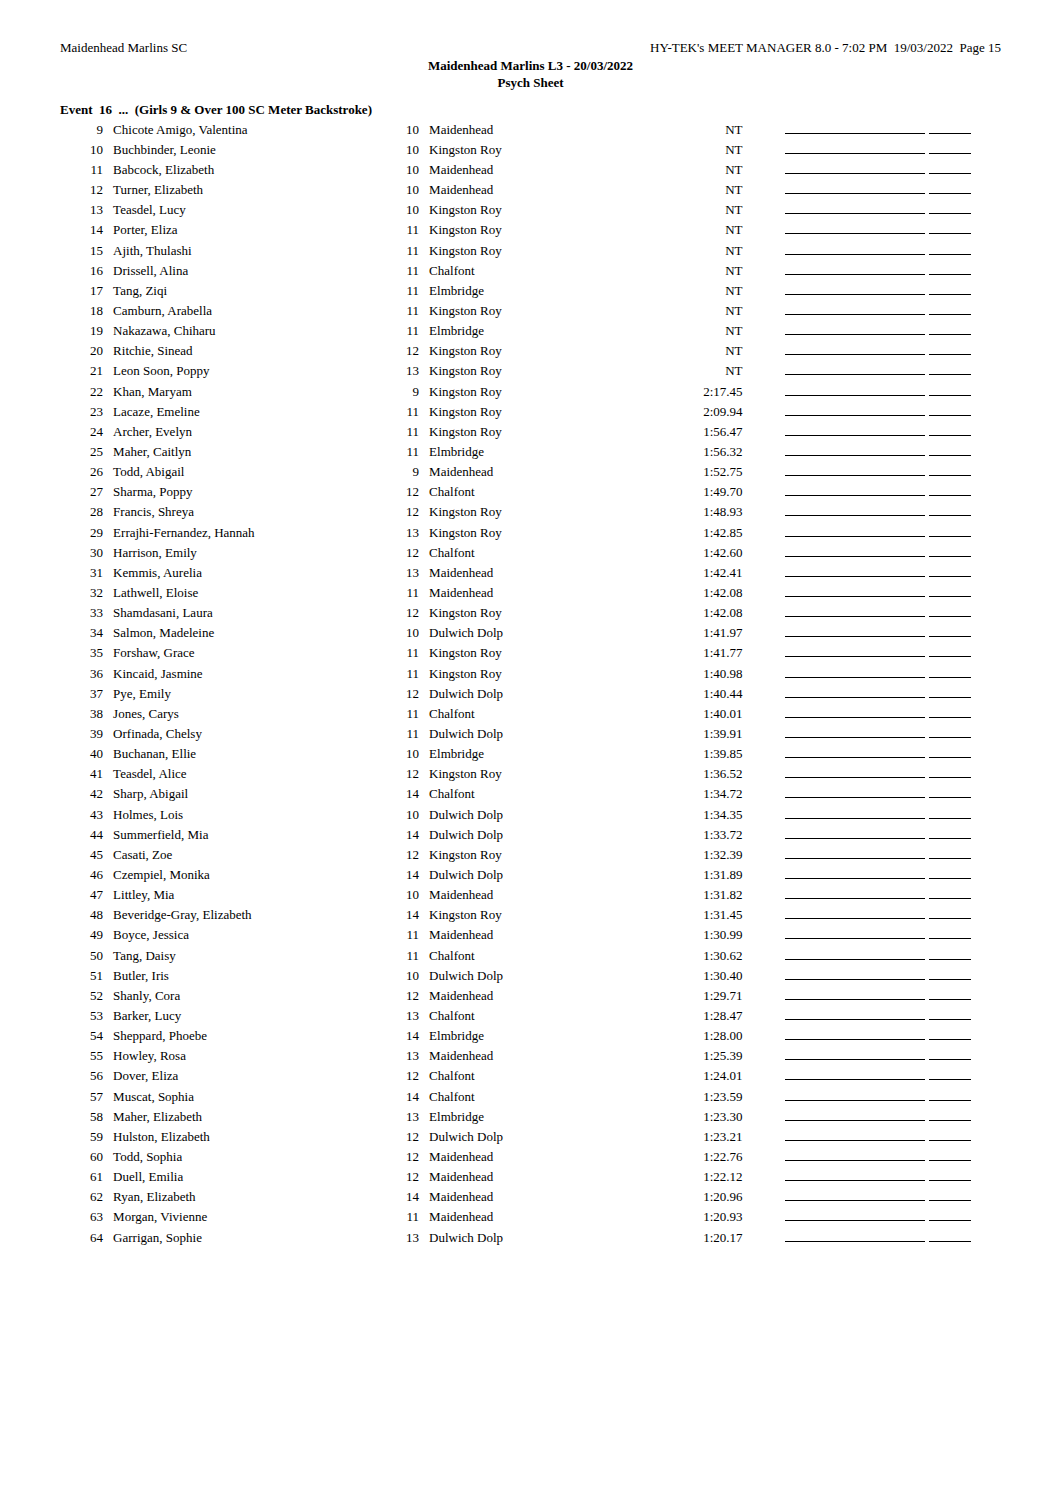Maidenhead Marlins SC
HY-TEK's MEET MANAGER 8.0 - 7:02 PM 19/03/2022 Page 15
Maidenhead Marlins L3 - 20/03/2022
Psych Sheet
Event 16 ... (Girls 9 & Over 100 SC Meter Backstroke)
| 9 | Chicote Amigo, Valentina | 10 | Maidenhead | NT | | |
| 10 | Buchbinder, Leonie | 10 | Kingston Roy | NT | | |
| 11 | Babcock, Elizabeth | 10 | Maidenhead | NT | | |
| 12 | Turner, Elizabeth | 10 | Maidenhead | NT | | |
| 13 | Teasdel, Lucy | 10 | Kingston Roy | NT | | |
| 14 | Porter, Eliza | 11 | Kingston Roy | NT | | |
| 15 | Ajith, Thulashi | 11 | Kingston Roy | NT | | |
| 16 | Drissell, Alina | 11 | Chalfont | NT | | |
| 17 | Tang, Ziqi | 11 | Elmbridge | NT | | |
| 18 | Camburn, Arabella | 11 | Kingston Roy | NT | | |
| 19 | Nakazawa, Chiharu | 11 | Elmbridge | NT | | |
| 20 | Ritchie, Sinead | 12 | Kingston Roy | NT | | |
| 21 | Leon Soon, Poppy | 13 | Kingston Roy | NT | | |
| 22 | Khan, Maryam | 9 | Kingston Roy | 2:17.45 | | |
| 23 | Lacaze, Emeline | 11 | Kingston Roy | 2:09.94 | | |
| 24 | Archer, Evelyn | 11 | Kingston Roy | 1:56.47 | | |
| 25 | Maher, Caitlyn | 11 | Elmbridge | 1:56.32 | | |
| 26 | Todd, Abigail | 9 | Maidenhead | 1:52.75 | | |
| 27 | Sharma, Poppy | 12 | Chalfont | 1:49.70 | | |
| 28 | Francis, Shreya | 12 | Kingston Roy | 1:48.93 | | |
| 29 | Errajhi-Fernandez, Hannah | 13 | Kingston Roy | 1:42.85 | | |
| 30 | Harrison, Emily | 12 | Chalfont | 1:42.60 | | |
| 31 | Kemmis, Aurelia | 13 | Maidenhead | 1:42.41 | | |
| 32 | Lathwell, Eloise | 11 | Maidenhead | 1:42.08 | | |
| 33 | Shamdasani, Laura | 12 | Kingston Roy | 1:42.08 | | |
| 34 | Salmon, Madeleine | 10 | Dulwich Dolp | 1:41.97 | | |
| 35 | Forshaw, Grace | 11 | Kingston Roy | 1:41.77 | | |
| 36 | Kincaid, Jasmine | 11 | Kingston Roy | 1:40.98 | | |
| 37 | Pye, Emily | 12 | Dulwich Dolp | 1:40.44 | | |
| 38 | Jones, Carys | 11 | Chalfont | 1:40.01 | | |
| 39 | Orfinada, Chelsy | 11 | Dulwich Dolp | 1:39.91 | | |
| 40 | Buchanan, Ellie | 10 | Elmbridge | 1:39.85 | | |
| 41 | Teasdel, Alice | 12 | Kingston Roy | 1:36.52 | | |
| 42 | Sharp, Abigail | 14 | Chalfont | 1:34.72 | | |
| 43 | Holmes, Lois | 10 | Dulwich Dolp | 1:34.35 | | |
| 44 | Summerfield, Mia | 14 | Dulwich Dolp | 1:33.72 | | |
| 45 | Casati, Zoe | 12 | Kingston Roy | 1:32.39 | | |
| 46 | Czempiel, Monika | 14 | Dulwich Dolp | 1:31.89 | | |
| 47 | Littley, Mia | 10 | Maidenhead | 1:31.82 | | |
| 48 | Beveridge-Gray, Elizabeth | 14 | Kingston Roy | 1:31.45 | | |
| 49 | Boyce, Jessica | 11 | Maidenhead | 1:30.99 | | |
| 50 | Tang, Daisy | 11 | Chalfont | 1:30.62 | | |
| 51 | Butler, Iris | 10 | Dulwich Dolp | 1:30.40 | | |
| 52 | Shanly, Cora | 12 | Maidenhead | 1:29.71 | | |
| 53 | Barker, Lucy | 13 | Chalfont | 1:28.47 | | |
| 54 | Sheppard, Phoebe | 14 | Elmbridge | 1:28.00 | | |
| 55 | Howley, Rosa | 13 | Maidenhead | 1:25.39 | | |
| 56 | Dover, Eliza | 12 | Chalfont | 1:24.01 | | |
| 57 | Muscat, Sophia | 14 | Chalfont | 1:23.59 | | |
| 58 | Maher, Elizabeth | 13 | Elmbridge | 1:23.30 | | |
| 59 | Hulston, Elizabeth | 12 | Dulwich Dolp | 1:23.21 | | |
| 60 | Todd, Sophia | 12 | Maidenhead | 1:22.76 | | |
| 61 | Duell, Emilia | 12 | Maidenhead | 1:22.12 | | |
| 62 | Ryan, Elizabeth | 14 | Maidenhead | 1:20.96 | | |
| 63 | Morgan, Vivienne | 11 | Maidenhead | 1:20.93 | | |
| 64 | Garrigan, Sophie | 13 | Dulwich Dolp | 1:20.17 | | |